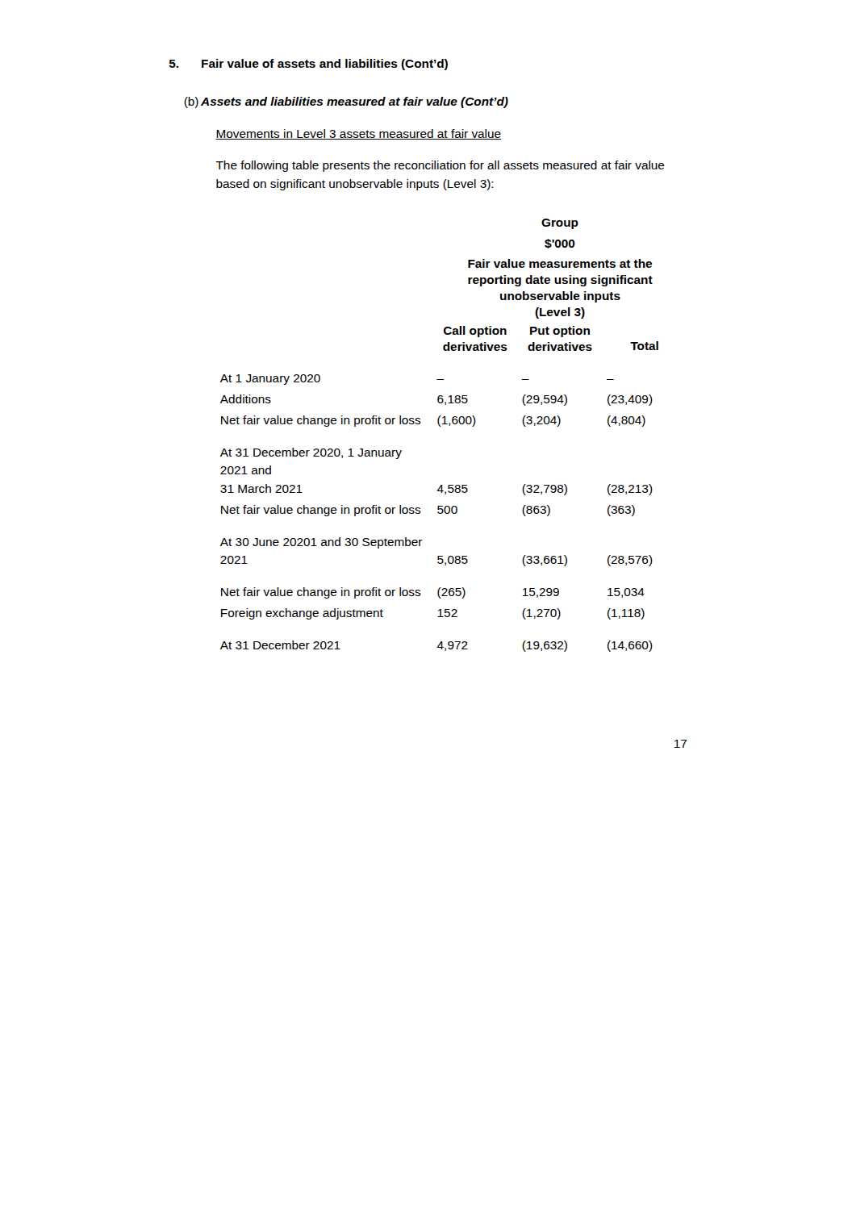5. Fair value of assets and liabilities (Cont’d)
(b) Assets and liabilities measured at fair value (Cont’d)
Movements in Level 3 assets measured at fair value
The following table presents the reconciliation for all assets measured at fair value based on significant unobservable inputs (Level 3):
| | Group |
| | $'000 |
| | Fair value measurements at the reporting date using significant unobservable inputs (Level 3) |
| | Call option derivatives | Put option derivatives | Total |
| At 1 January 2020 | – | – | – |
| Additions | 6,185 | (29,594) | (23,409) |
| Net fair value change in profit or loss | (1,600) | (3,204) | (4,804) |
| At 31 December 2020, 1 January 2021 and 31 March 2021 | 4,585 | (32,798) | (28,213) |
| Net fair value change in profit or loss | 500 | (863) | (363) |
| At 30 June 20201 and 30 September 2021 | 5,085 | (33,661) | (28,576) |
| Net fair value change in profit or loss | (265) | 15,299 | 15,034 |
| Foreign exchange adjustment | 152 | (1,270) | (1,118) |
| At 31 December 2021 | 4,972 | (19,632) | (14,660) |
17